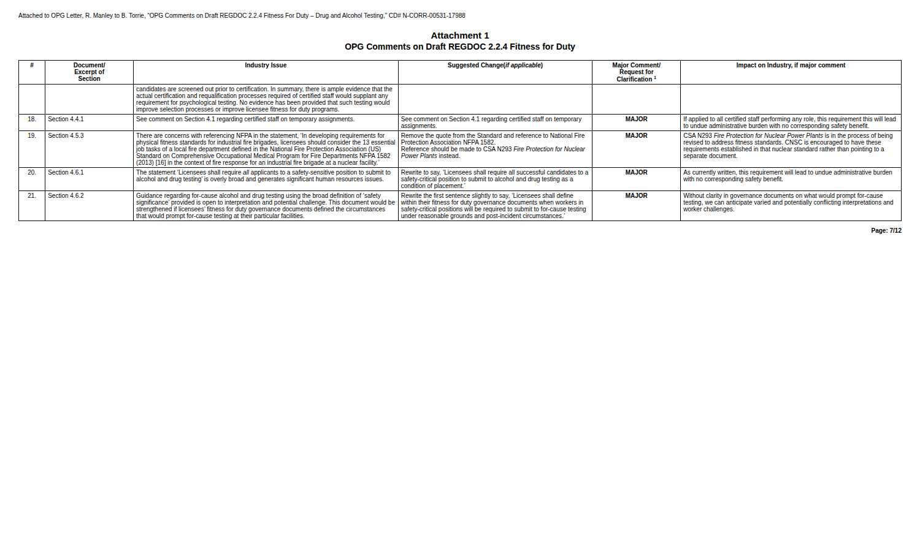Attached to OPG Letter, R. Manley to B. Torrie, “OPG Comments on Draft REGDOC 2.2.4 Fitness For Duty – Drug and Alcohol Testing,” CD# N-CORR-00531-17988
Attachment 1
OPG Comments on Draft REGDOC 2.2.4 Fitness for Duty
| # | Document/ Excerpt of Section | Industry Issue | Suggested Change( if applicable ) | Major Comment/ Request for Clarification 1 | Impact on Industry, if major comment |
| --- | --- | --- | --- | --- | --- |
| | | candidates are screened out prior to certification. In summary, there is ample evidence that the actual certification and requalification processes required of certified staff would supplant any requirement for psychological testing. No evidence has been provided that such testing would improve selection processes or improve licensee fitness for duty programs. | | | |
| 18. | Section 4.4.1 | See comment on Section 4.1 regarding certified staff on temporary assignments. | See comment on Section 4.1 regarding certified staff on temporary assignments. | MAJOR | If applied to all certified staff performing any role, this requirement this will lead to undue administrative burden with no corresponding safety benefit. |
| 19. | Section 4.5.3 | There are concerns with referencing NFPA in the statement, ‘In developing requirements for physical fitness standards for industrial fire brigades, licensees should consider the 13 essential job tasks of a local fire department defined in the National Fire Protection Association (US) Standard on Comprehensive Occupational Medical Program for Fire Departments NFPA 1582 (2013) [16] in the context of fire response for an industrial fire brigade at a nuclear facility. ’ | Remove the quote from the Standard and reference to National Fire Protection Association NFPA 1582. Reference should be made to CSA N293 Fire Protection for Nuclear Power Plants instead. | MAJOR | CSA N293 Fire Protection for Nuclear Power Plants is in the process of being revised to address fitness standards. CNSC is encouraged to have these requirements established in that nuclear standard rather than pointing to a separate document. |
| 20. | Section 4.6.1 | The statement ‘Licensees shall require all applicants to a safety-sensitive position to submit to alcohol and drug testing’ is overly broad and generates significant human resources issues. | Rewrite to say, ‘Licensees shall require all successful candidates to a safety-critical position to submit to alcohol and drug testing as a condition of placement.’ | MAJOR | As currently written, this requirement will lead to undue administrative burden with no corresponding safety benefit. |
| 21. | Section 4.6.2 | Guidance regarding for-cause alcohol and drug testing using the broad definition of ‘safety significance’ provided is open to interpretation and potential challenge. This document would be strengthened if licensees’ fitness for duty governance documents defined the circumstances that would prompt for-cause testing at their particular facilities. | Rewrite the first sentence slightly to say, ‘Licensees shall define within their fitness for duty governance documents when workers in safety-critical positions will be required to submit to for-cause testing under reasonable grounds and post-incident circumstances.’ | MAJOR | Without clarity in governance documents on what would prompt for-cause testing, we can anticipate varied and potentially conflicting interpretations and worker challenges. |
Page: 7/12